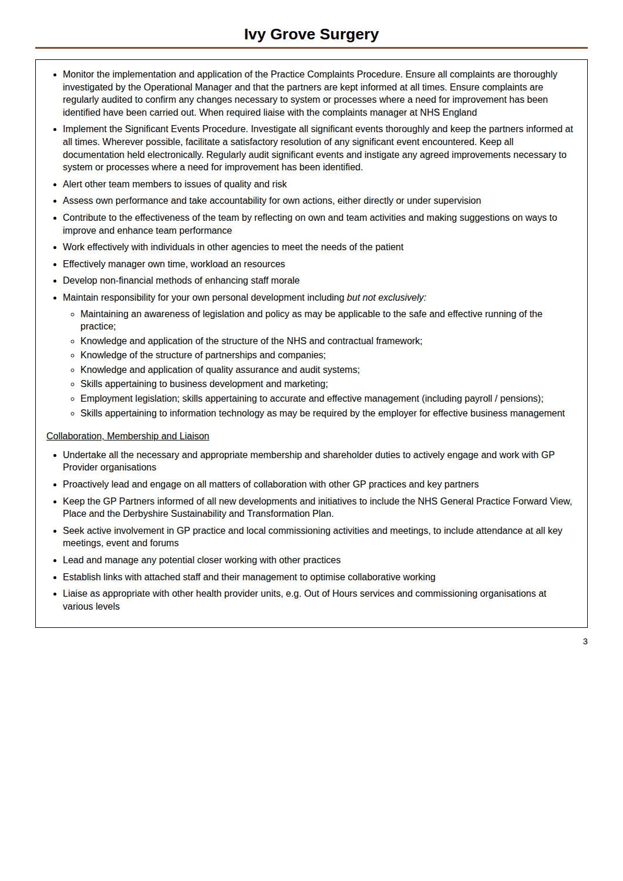Ivy Grove Surgery
Monitor the implementation and application of the Practice Complaints Procedure. Ensure all complaints are thoroughly investigated by the Operational Manager and that the partners are kept informed at all times. Ensure complaints are regularly audited to confirm any changes necessary to system or processes where a need for improvement has been identified have been carried out. When required liaise with the complaints manager at NHS England
Implement the Significant Events Procedure. Investigate all significant events thoroughly and keep the partners informed at all times. Wherever possible, facilitate a satisfactory resolution of any significant event encountered. Keep all documentation held electronically. Regularly audit significant events and instigate any agreed improvements necessary to system or processes where a need for improvement has been identified.
Alert other team members to issues of quality and risk
Assess own performance and take accountability for own actions, either directly or under supervision
Contribute to the effectiveness of the team by reflecting on own and team activities and making suggestions on ways to improve and enhance team performance
Work effectively with individuals in other agencies to meet the needs of the patient
Effectively manager own time, workload an resources
Develop non-financial methods of enhancing staff morale
Maintain responsibility for your own personal development including but not exclusively:
Maintaining an awareness of legislation and policy as may be applicable to the safe and effective running of the practice;
Knowledge and application of the structure of the NHS and contractual framework;
Knowledge of the structure of partnerships and companies;
Knowledge and application of quality assurance and audit systems;
Skills appertaining to business development and marketing;
Employment legislation; skills appertaining to accurate and effective management (including payroll / pensions);
Skills appertaining to information technology as may be required by the employer for effective business management
Collaboration, Membership and Liaison
Undertake all the necessary and appropriate membership and shareholder duties to actively engage and work with GP Provider organisations
Proactively lead and engage on all matters of collaboration with other GP practices and key partners
Keep the GP Partners informed of all new developments and initiatives to include the NHS General Practice Forward View, Place and the Derbyshire Sustainability and Transformation Plan.
Seek active involvement in GP practice and local commissioning activities and meetings, to include attendance at all key meetings, event and forums
Lead and manage any potential closer working with other practices
Establish links with attached staff and their management to optimise collaborative working
Liaise as appropriate with other health provider units, e.g. Out of Hours services and commissioning organisations at various levels
3